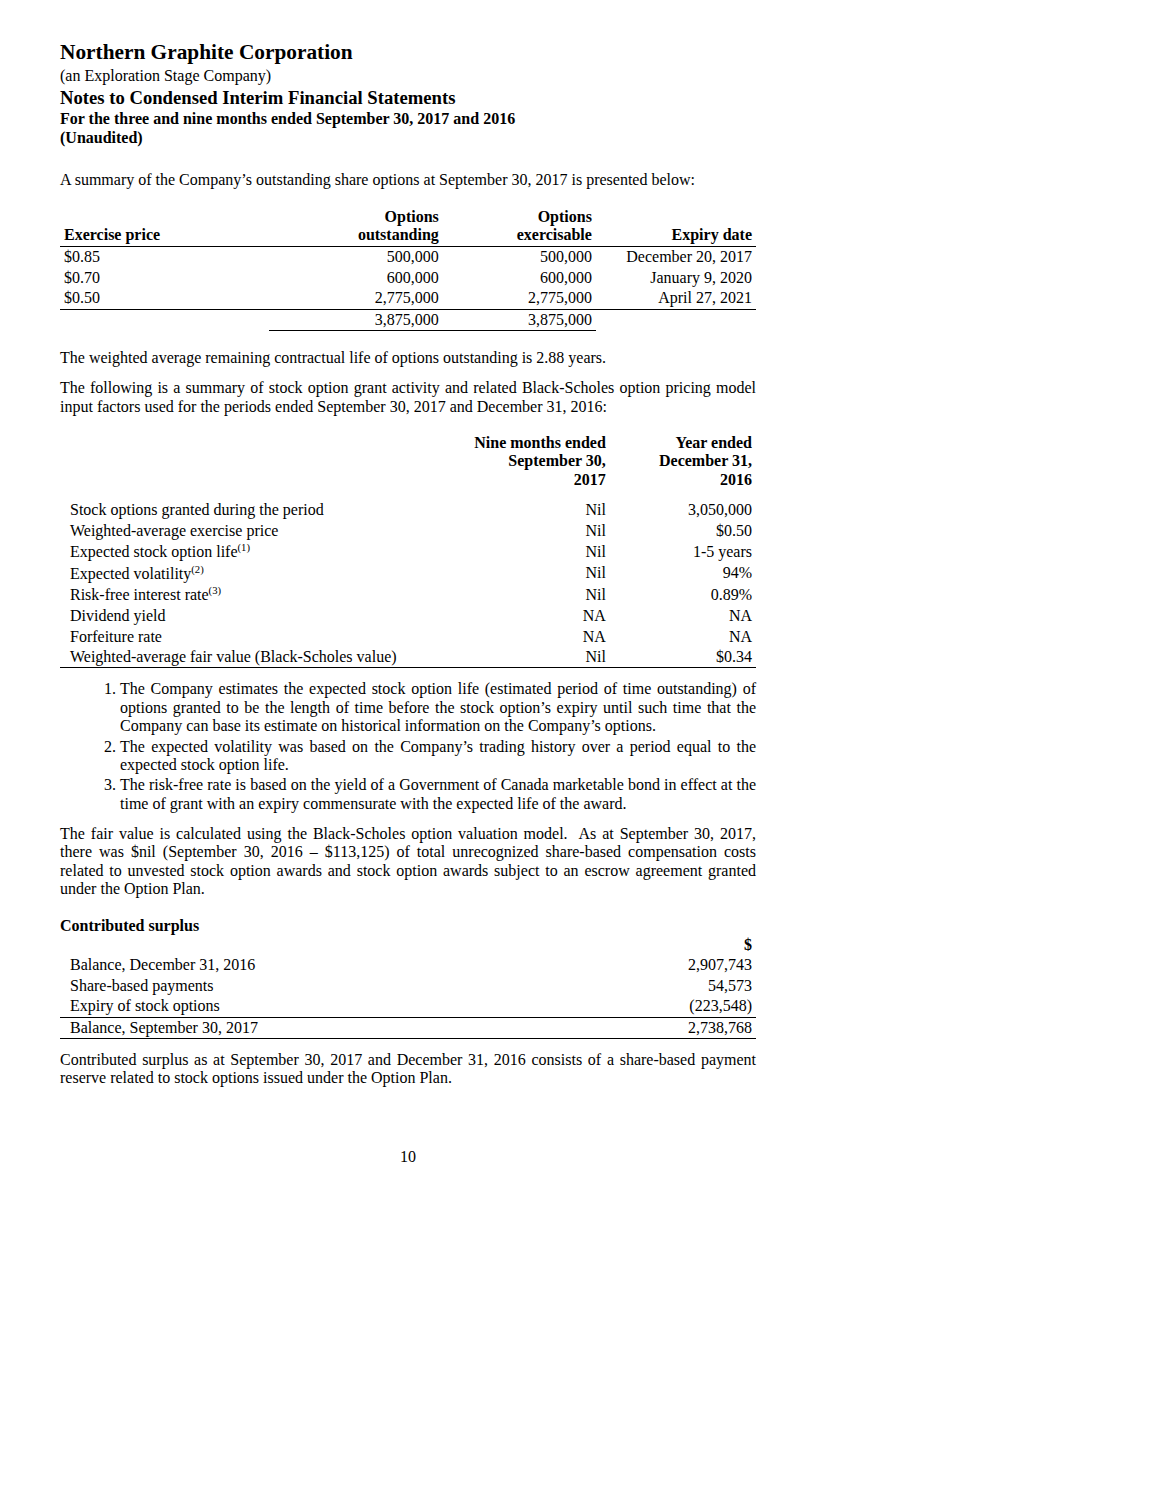Northern Graphite Corporation
(an Exploration Stage Company)
Notes to Condensed Interim Financial Statements
For the three and nine months ended September 30, 2017 and 2016
(Unaudited)
A summary of the Company’s outstanding share options at September 30, 2017 is presented below:
| Exercise price | Options outstanding | Options exercisable | Expiry date |
| --- | --- | --- | --- |
| $0.85 | 500,000 | 500,000 | December 20, 2017 |
| $0.70 | 600,000 | 600,000 | January 9, 2020 |
| $0.50 | 2,775,000 | 2,775,000 | April 27, 2021 |
| | 3,875,000 | 3,875,000 | |
The weighted average remaining contractual life of options outstanding is 2.88 years.
The following is a summary of stock option grant activity and related Black-Scholes option pricing model input factors used for the periods ended September 30, 2017 and December 31, 2016:
| | Nine months ended September 30, 2017 | Year ended December 31, 2016 |
| --- | --- | --- |
| Stock options granted during the period | Nil | 3,050,000 |
| Weighted-average exercise price | Nil | $0.50 |
| Expected stock option life (1) | Nil | 1-5 years |
| Expected volatility (2) | Nil | 94% |
| Risk-free interest rate (3) | Nil | 0.89% |
| Dividend yield | NA | NA |
| Forfeiture rate | NA | NA |
| Weighted-average fair value (Black-Scholes value) | Nil | $0.34 |
The Company estimates the expected stock option life (estimated period of time outstanding) of options granted to be the length of time before the stock option’s expiry until such time that the Company can base its estimate on historical information on the Company’s options.
The expected volatility was based on the Company’s trading history over a period equal to the expected stock option life.
The risk-free rate is based on the yield of a Government of Canada marketable bond in effect at the time of grant with an expiry commensurate with the expected life of the award.
The fair value is calculated using the Black-Scholes option valuation model. As at September 30, 2017, there was $nil (September 30, 2016 – $113,125) of total unrecognized share-based compensation costs related to unvested stock option awards and stock option awards subject to an escrow agreement granted under the Option Plan.
Contributed surplus
| | $ |
| Balance, December 31, 2016 | 2,907,743 |
| Share-based payments | 54,573 |
| Expiry of stock options | (223,548) |
| Balance, September 30, 2017 | 2,738,768 |
Contributed surplus as at September 30, 2017 and December 31, 2016 consists of a share-based payment reserve related to stock options issued under the Option Plan.
10